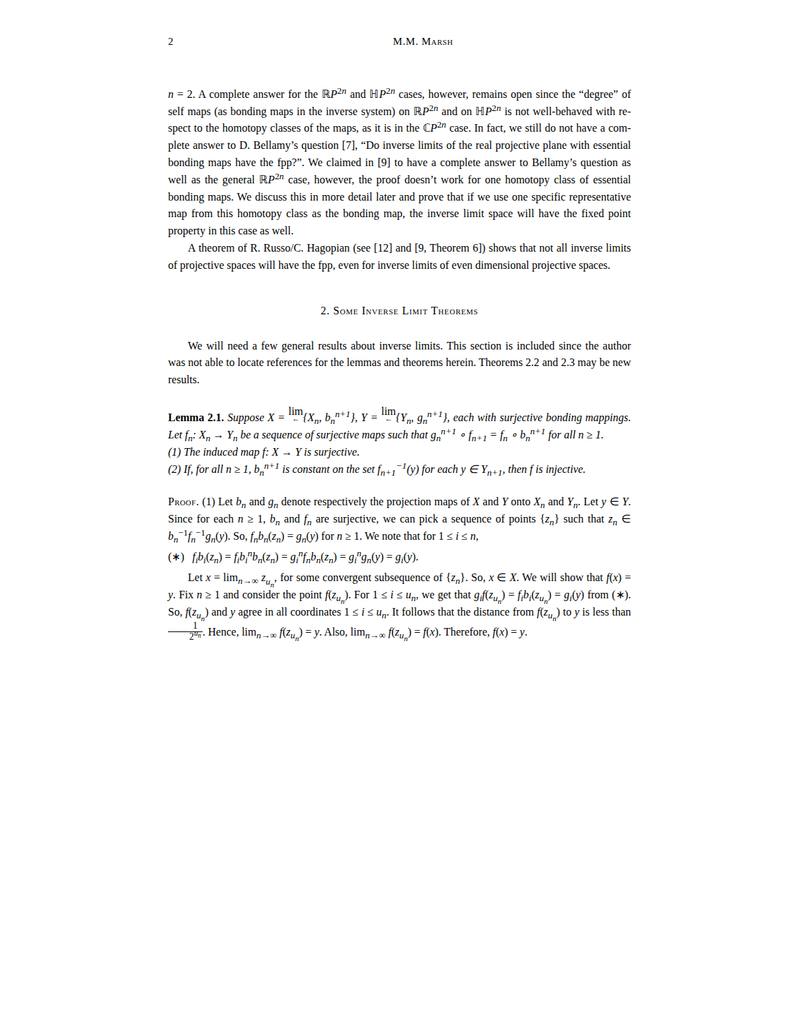2 M.M. Marsh
n = 2. A complete answer for the ℝP2n and ℍP2n cases, however, remains open since the “degree” of self maps (as bonding maps in the inverse system) on ℝP2n and on ℍP2n is not well-behaved with respect to the homotopy classes of the maps, as it is in the ℂP2n case. In fact, we still do not have a complete answer to D. Bellamy’s question [7], “Do inverse limits of the real projective plane with essential bonding maps have the fpp?”. We claimed in [9] to have a complete answer to Bellamy’s question as well as the general ℝP2n case, however, the proof doesn’t work for one homotopy class of essential bonding maps. We discuss this in more detail later and prove that if we use one specific representative map from this homotopy class as the bonding map, the inverse limit space will have the fixed point property in this case as well.
A theorem of R. Russo/C. Hagopian (see [12] and [9, Theorem 6]) shows that not all inverse limits of projective spaces will have the fpp, even for inverse limits of even dimensional projective spaces.
2. Some Inverse Limit Theorems
We will need a few general results about inverse limits. This section is included since the author was not able to locate references for the lemmas and theorems herein. Theorems 2.2 and 2.3 may be new results.
Lemma 2.1. Suppose X = lim←{Xn, bnn+1}, Y = lim←{Yn, gnn+1}, each with surjective bonding mappings. Let fn: Xn → Yn be a sequence of surjective maps such that gnn+1 ∘ fn+1 = fn ∘ bnn+1 for all n ≥ 1.
(1) The induced map f: X → Y is surjective.
(2) If, for all n ≥ 1, bnn+1 is constant on the set fn+1−1(y) for each y ∈ Yn+1, then f is injective.
Proof. (1) Let bn and gn denote respectively the projection maps of X and Y onto Xn and Yn. Let y ∈ Y. Since for each n ≥ 1, bn and fn are surjective, we can pick a sequence of points {zn} such that zn ∈ bn−1fn−1gn(y). So, fnbn(zn) = gn(y) for n ≥ 1. We note that for 1 ≤ i ≤ n,
(∗) fibi(zn) = fibinbn(zn) = ginfnbn(zn) = gingn(y) = gi(y).
Let x = limn→∞ zun, for some convergent subsequence of {zn}. So, x ∈ X. We will show that f(x) = y. Fix n ≥ 1 and consider the point f(zun). For 1 ≤ i ≤ un, we get that gif(zun) = fibi(zun) = gi(y) from (∗). So, f(zun) and y agree in all coordinates 1 ≤ i ≤ un. It follows that the distance from f(zun) to y is less than 12un. Hence, limn→∞ f(zun) = y. Also, limn→∞ f(zun) = f(x). Therefore, f(x) = y.